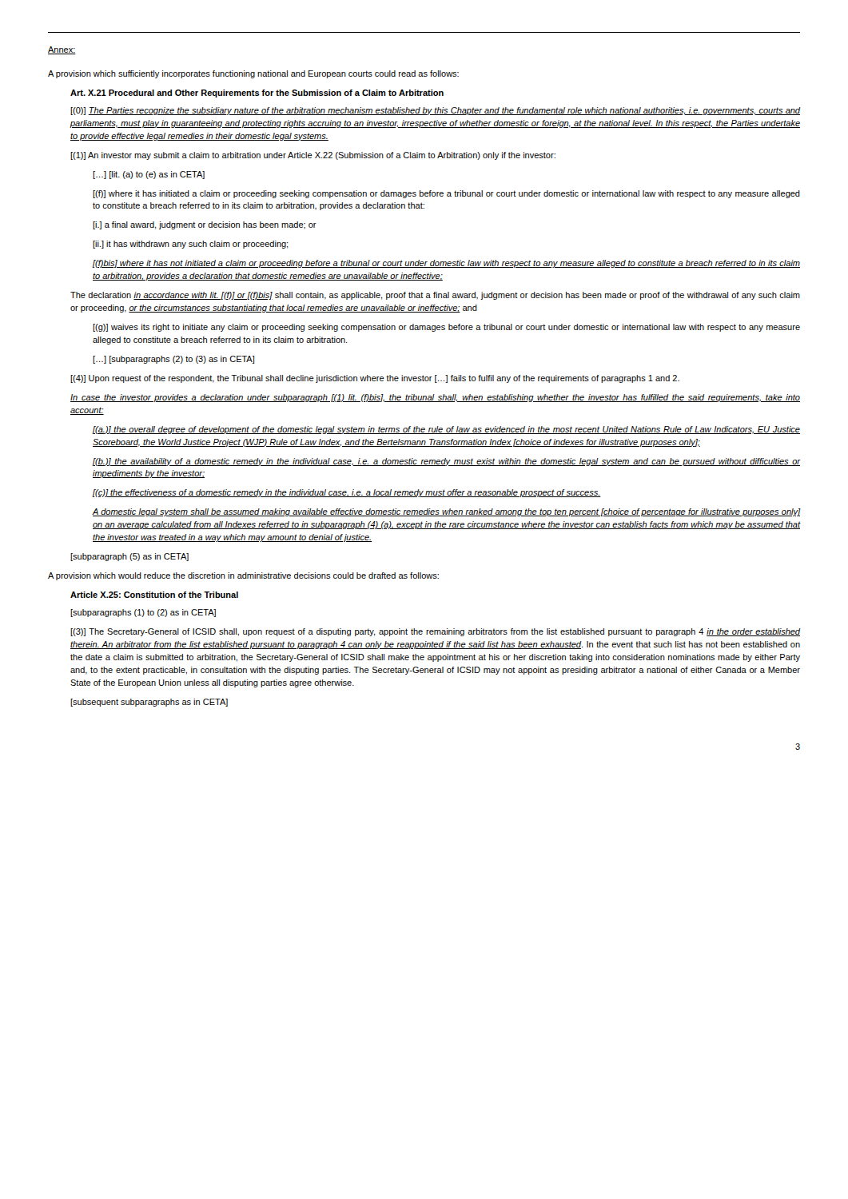Annex:
A provision which sufficiently incorporates functioning national and European courts could read as follows:
Art. X.21 Procedural and Other Requirements for the Submission of a Claim to Arbitration
[(0)] The Parties recognize the subsidiary nature of the arbitration mechanism established by this Chapter and the fundamental role which national authorities, i.e. governments, courts and parliaments, must play in guaranteeing and protecting rights accruing to an investor, irrespective of whether domestic or foreign, at the national level. In this respect, the Parties undertake to provide effective legal remedies in their domestic legal systems.
[(1)] An investor may submit a claim to arbitration under Article X.22 (Submission of a Claim to Arbitration) only if the investor:
[…] [lit. (a) to (e) as in CETA]
[(f)] where it has initiated a claim or proceeding seeking compensation or damages before a tribunal or court under domestic or international law with respect to any measure alleged to constitute a breach referred to in its claim to arbitration, provides a declaration that:
[i.] a final award, judgment or decision has been made; or
[ii.] it has withdrawn any such claim or proceeding;
[(f)bis] where it has not initiated a claim or proceeding before a tribunal or court under domestic law with respect to any measure alleged to constitute a breach referred to in its claim to arbitration, provides a declaration that domestic remedies are unavailable or ineffective;
The declaration in accordance with lit. [(f)] or [(f)bis] shall contain, as applicable, proof that a final award, judgment or decision has been made or proof of the withdrawal of any such claim or proceeding, or the circumstances substantiating that local remedies are unavailable or ineffective; and
[(g)] waives its right to initiate any claim or proceeding seeking compensation or damages before a tribunal or court under domestic or international law with respect to any measure alleged to constitute a breach referred to in its claim to arbitration.
[…] [subparagraphs (2) to (3) as in CETA]
[(4)] Upon request of the respondent, the Tribunal shall decline jurisdiction where the investor […] fails to fulfil any of the requirements of paragraphs 1 and 2.
In case the investor provides a declaration under subparagraph [(1) lit. (f)bis], the tribunal shall, when establishing whether the investor has fulfilled the said requirements, take into account:
[(a.)] the overall degree of development of the domestic legal system in terms of the rule of law as evidenced in the most recent United Nations Rule of Law Indicators, EU Justice Scoreboard, the World Justice Project (WJP) Rule of Law Index, and the Bertelsmann Transformation Index [choice of indexes for illustrative purposes only];
[(b.)] the availability of a domestic remedy in the individual case, i.e. a domestic remedy must exist within the domestic legal system and can be pursued without difficulties or impediments by the investor;
[(c)] the effectiveness of a domestic remedy in the individual case, i.e. a local remedy must offer a reasonable prospect of success.
A domestic legal system shall be assumed making available effective domestic remedies when ranked among the top ten percent [choice of percentage for illustrative purposes only] on an average calculated from all Indexes referred to in subparagraph (4) (a), except in the rare circumstance where the investor can establish facts from which may be assumed that the investor was treated in a way which may amount to denial of justice.
[subparagraph (5) as in CETA]
A provision which would reduce the discretion in administrative decisions could be drafted as follows:
Article X.25: Constitution of the Tribunal
[subparagraphs (1) to (2) as in CETA]
[(3)] The Secretary-General of ICSID shall, upon request of a disputing party, appoint the remaining arbitrators from the list established pursuant to paragraph 4 in the order established therein. An arbitrator from the list established pursuant to paragraph 4 can only be reappointed if the said list has been exhausted. In the event that such list has not been established on the date a claim is submitted to arbitration, the Secretary-General of ICSID shall make the appointment at his or her discretion taking into consideration nominations made by either Party and, to the extent practicable, in consultation with the disputing parties. The Secretary-General of ICSID may not appoint as presiding arbitrator a national of either Canada or a Member State of the European Union unless all disputing parties agree otherwise.
[subsequent subparagraphs as in CETA]
3